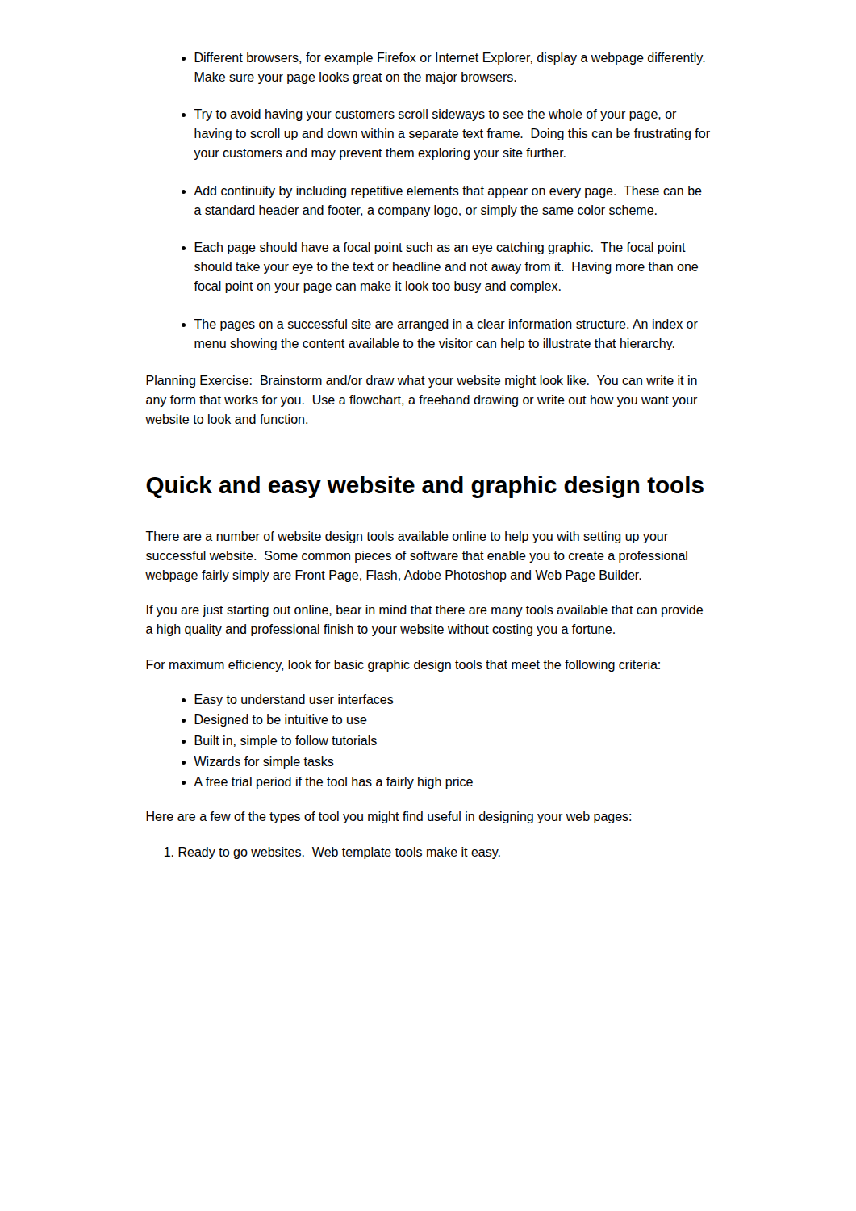Different browsers, for example Firefox or Internet Explorer, display a webpage differently. Make sure your page looks great on the major browsers.
Try to avoid having your customers scroll sideways to see the whole of your page, or having to scroll up and down within a separate text frame. Doing this can be frustrating for your customers and may prevent them exploring your site further.
Add continuity by including repetitive elements that appear on every page. These can be a standard header and footer, a company logo, or simply the same color scheme.
Each page should have a focal point such as an eye catching graphic. The focal point should take your eye to the text or headline and not away from it. Having more than one focal point on your page can make it look too busy and complex.
The pages on a successful site are arranged in a clear information structure. An index or menu showing the content available to the visitor can help to illustrate that hierarchy.
Planning Exercise: Brainstorm and/or draw what your website might look like. You can write it in any form that works for you. Use a flowchart, a freehand drawing or write out how you want your website to look and function.
Quick and easy website and graphic design tools
There are a number of website design tools available online to help you with setting up your successful website. Some common pieces of software that enable you to create a professional webpage fairly simply are Front Page, Flash, Adobe Photoshop and Web Page Builder.
If you are just starting out online, bear in mind that there are many tools available that can provide a high quality and professional finish to your website without costing you a fortune.
For maximum efficiency, look for basic graphic design tools that meet the following criteria:
Easy to understand user interfaces
Designed to be intuitive to use
Built in, simple to follow tutorials
Wizards for simple tasks
A free trial period if the tool has a fairly high price
Here are a few of the types of tool you might find useful in designing your web pages:
Ready to go websites. Web template tools make it easy.